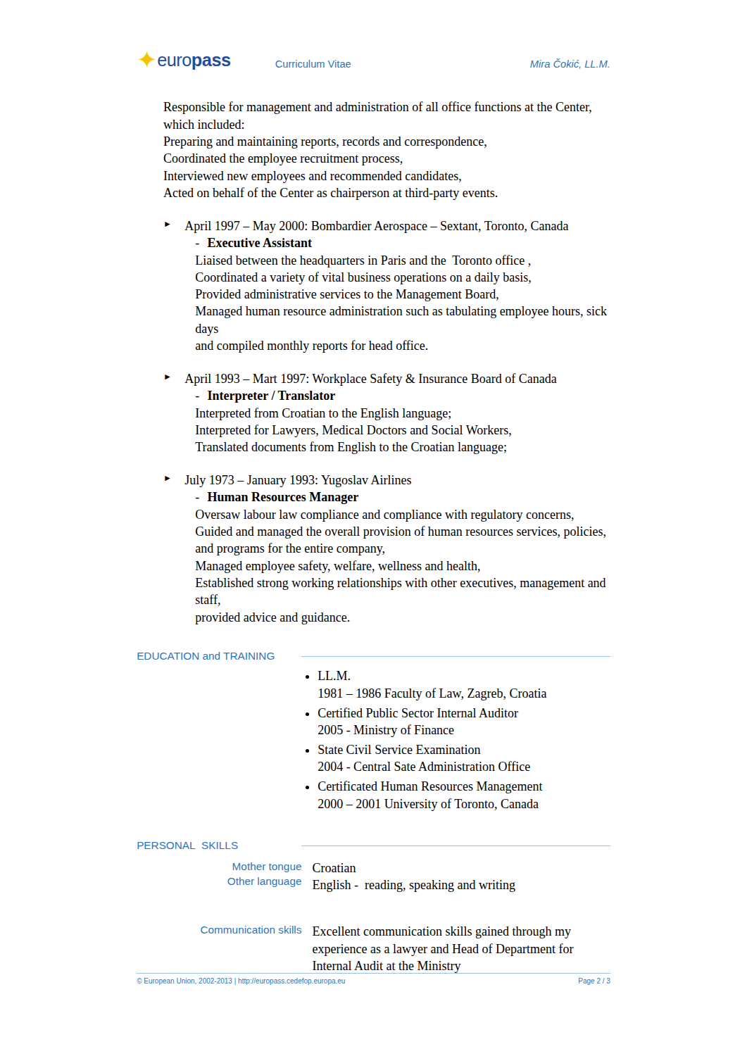✦euro pass
Curriculum Vitae Mira Čokić, LL.M.
Responsible for management and administration of all office functions at the Center,
which included:
Preparing and maintaining reports, records and correspondence,
Coordinated the employee recruitment process,
Interviewed new employees and recommended candidates,
Acted on behalf of the Center as chairperson at third-party events.
April 1997 – May 2000: Bombardier Aerospace – Sextant, Toronto, Canada
-Executive Assistant
Liaised between the headquarters in Paris and the Toronto office ,
Coordinated a variety of vital business operations on a daily basis,
Provided administrative services to the Management Board,
Managed human resource administration such as tabulating employee hours, sick days
and compiled monthly reports for head office.
April 1993 – Mart 1997: Workplace Safety & Insurance Board of Canada
-Interpreter / Translator
Interpreted from Croatian to the English language;
Interpreted for Lawyers, Medical Doctors and Social Workers,
Translated documents from English to the Croatian language;
July 1973 – January 1993: Yugoslav Airlines
-Human Resources Manager
Oversaw labour law compliance and compliance with regulatory concerns,
Guided and managed the overall provision of human resources services, policies,
and programs for the entire company,
Managed employee safety, welfare, wellness and health,
Established strong working relationships with other executives, management and staff,
provided advice and guidance.
EDUCATION and TRAINING
LL.M.
1981 – 1986 Faculty of Law, Zagreb, Croatia
Certified Public Sector Internal Auditor
2005 - Ministry of Finance
State Civil Service Examination
2004 - Central Sate Administration Office
Certificated Human Resources Management
2000 – 2001 University of Toronto, Canada
PERSONAL SKILLS
Mother tongue Other language
Croatian English - reading, speaking and writing
Communication skills
Excellent communication skills gained through my experience as a lawyer and Head of Department for Internal Audit at the Ministry
© European Union, 2002-2013 | http://europass.cedefop.europa.eu Page 2 / 3